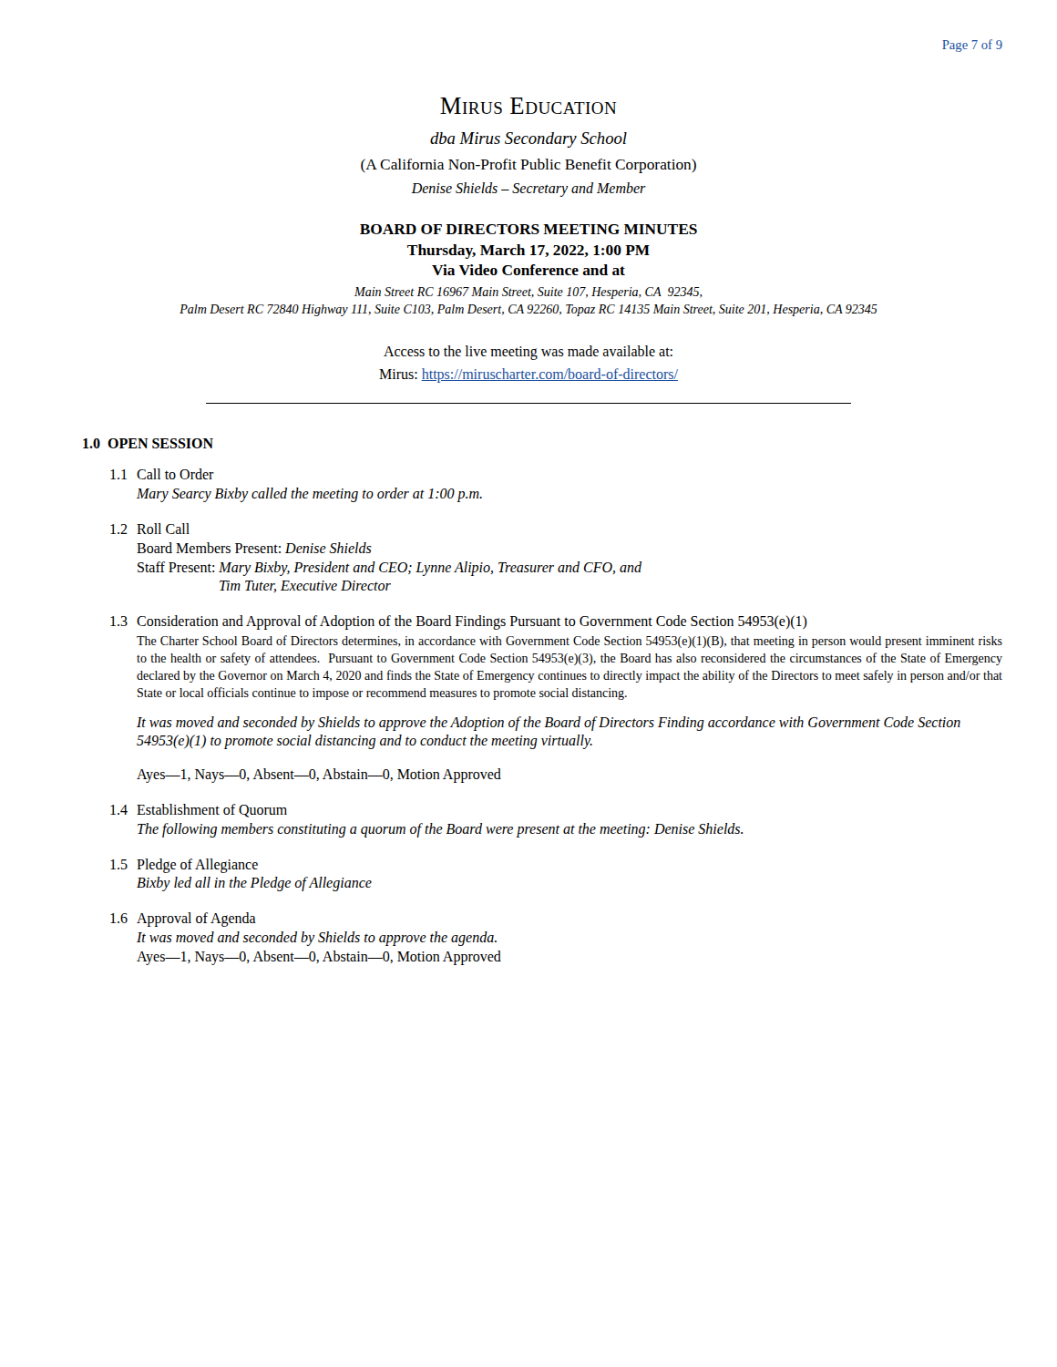Page 7 of 9
Mirus Education
dba Mirus Secondary School
(A California Non-Profit Public Benefit Corporation)
Denise Shields – Secretary and Member
BOARD OF DIRECTORS MEETING MINUTES
Thursday, March 17, 2022, 1:00 PM
Via Video Conference and at
Main Street RC 16967 Main Street, Suite 107, Hesperia, CA 92345,
Palm Desert RC 72840 Highway 111, Suite C103, Palm Desert, CA 92260, Topaz RC 14135 Main Street, Suite 201, Hesperia, CA 92345
Access to the live meeting was made available at:
Mirus: https://miruscharter.com/board-of-directors/
1.0 OPEN SESSION
1.1 Call to Order Mary Searcy Bixby called the meeting to order at 1:00 p.m.
1.2 Roll Call Board Members Present: Denise Shields Staff Present: Mary Bixby, President and CEO; Lynne Alipio, Treasurer and CFO, and Tim Tuter, Executive Director
1.3 Consideration and Approval of Adoption of the Board Findings Pursuant to Government Code Section 54953(e)(1)
The Charter School Board of Directors determines, in accordance with Government Code Section 54953(e)(1)(B), that meeting in person would present imminent risks to the health or safety of attendees. Pursuant to Government Code Section 54953(e)(3), the Board has also reconsidered the circumstances of the State of Emergency declared by the Governor on March 4, 2020 and finds the State of Emergency continues to directly impact the ability of the Directors to meet safely in person and/or that State or local officials continue to impose or recommend measures to promote social distancing.
It was moved and seconded by Shields to approve the Adoption of the Board of Directors Finding accordance with Government Code Section 54953(e)(1) to promote social distancing and to conduct the meeting virtually.
Ayes—1, Nays—0, Absent—0, Abstain—0, Motion Approved
1.4 Establishment of Quorum The following members constituting a quorum of the Board were present at the meeting: Denise Shields.
1.5 Pledge of Allegiance Bixby led all in the Pledge of Allegiance
1.6 Approval of Agenda It was moved and seconded by Shields to approve the agenda. Ayes—1, Nays—0, Absent—0, Abstain—0, Motion Approved